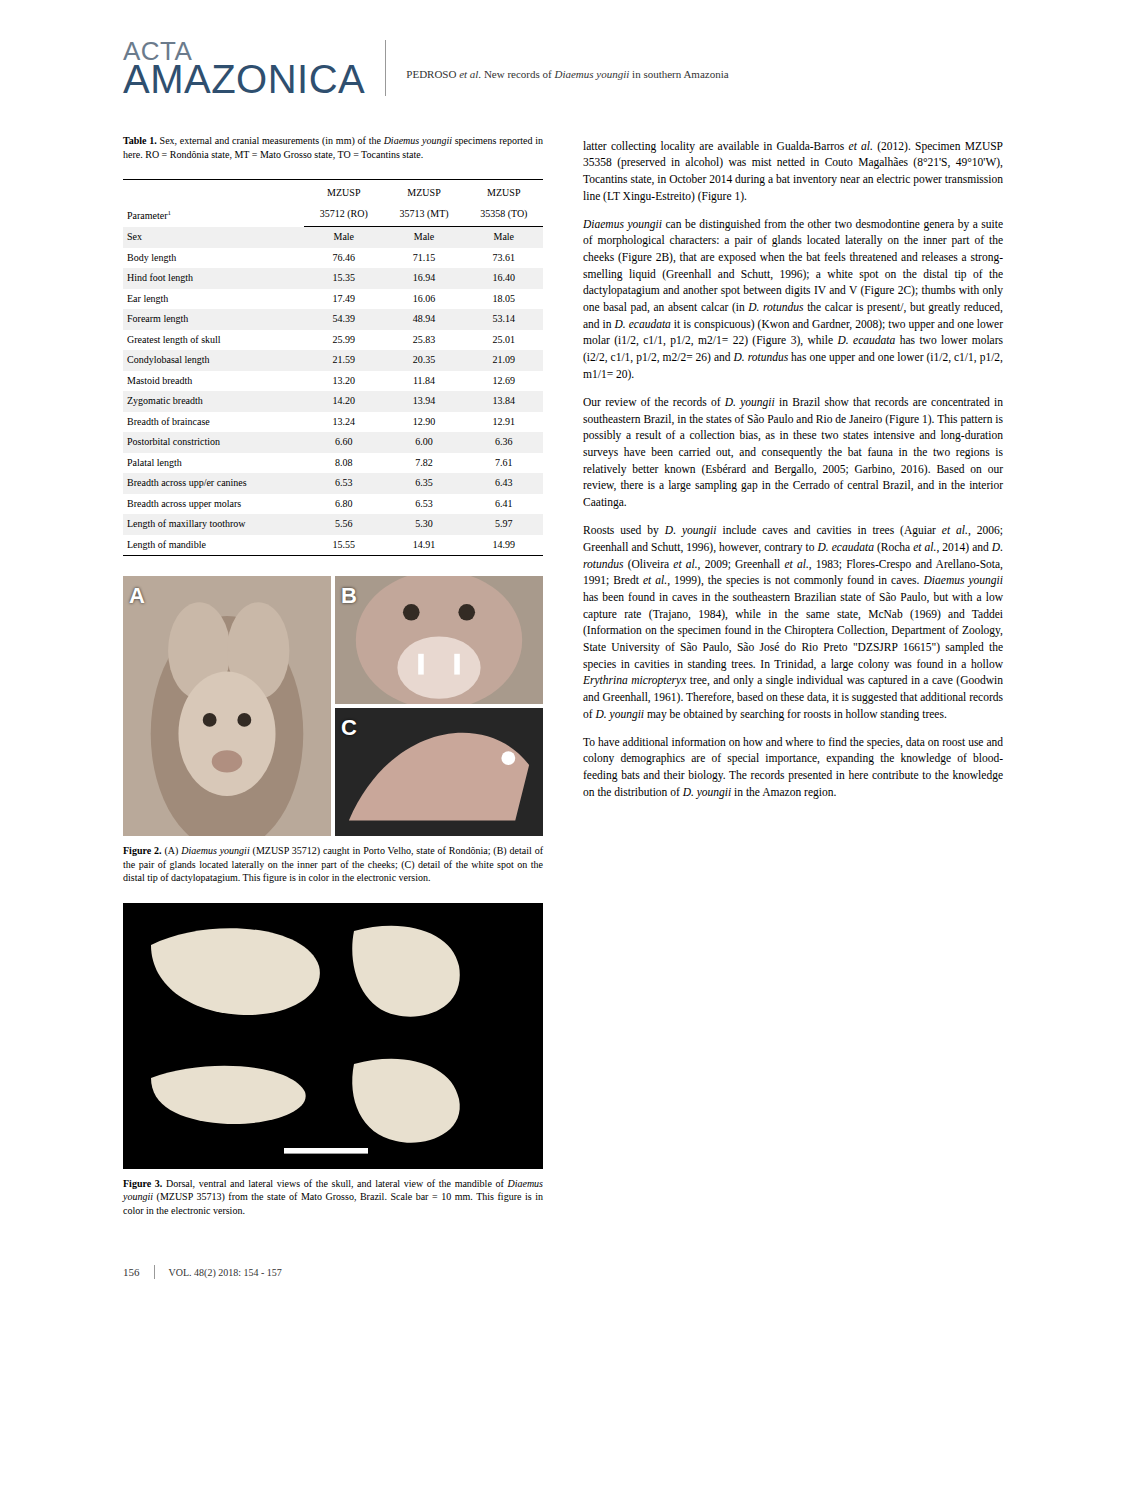ACTA AMAZONICA
PEDROSO et al. New records of Diaemus youngii in southern Amazonia
Table 1. Sex, external and cranial measurements (in mm) of the Diaemus youngii specimens reported in here. RO = Rondônia state, MT = Mato Grosso state, TO = Tocantins state.
| Parameter 1 | MZUSP | MZUSP | MZUSP |
| --- | --- | --- | --- |
| 35712 (RO) | 35713 (MT) | 35358 (TO) |
| Sex | Male | Male | Male |
| Body length | 76.46 | 71.15 | 73.61 |
| Hind foot length | 15.35 | 16.94 | 16.40 |
| Ear length | 17.49 | 16.06 | 18.05 |
| Forearm length | 54.39 | 48.94 | 53.14 |
| Greatest length of skull | 25.99 | 25.83 | 25.01 |
| Condylobasal length | 21.59 | 20.35 | 21.09 |
| Mastoid breadth | 13.20 | 11.84 | 12.69 |
| Zygomatic breadth | 14.20 | 13.94 | 13.84 |
| Breadth of braincase | 13.24 | 12.90 | 12.91 |
| Postorbital constriction | 6.60 | 6.00 | 6.36 |
| Palatal length | 8.08 | 7.82 | 7.61 |
| Breadth across upp/er canines | 6.53 | 6.35 | 6.43 |
| Breadth across upper molars | 6.80 | 6.53 | 6.41 |
| Length of maxillary toothrow | 5.56 | 5.30 | 5.97 |
| Length of mandible | 15.55 | 14.91 | 14.99 |
A
B
C
Figure 2. (A) Diaemus youngii (MZUSP 35712) caught in Porto Velho, state of Rondônia; (B) detail of the pair of glands located laterally on the inner part of the cheeks; (C) detail of the white spot on the distal tip of dactylopatagium. This figure is in color in the electronic version.
Figure 3. Dorsal, ventral and lateral views of the skull, and lateral view of the mandible of Diaemus youngii (MZUSP 35713) from the state of Mato Grosso, Brazil. Scale bar = 10 mm. This figure is in color in the electronic version.
latter collecting locality are available in Gualda-Barros et al. (2012). Specimen MZUSP 35358 (preserved in alcohol) was mist netted in Couto Magalhães (8°21'S, 49°10'W), Tocantins state, in October 2014 during a bat inventory near an electric power transmission line (LT Xingu-Estreito) (Figure 1).
Diaemus youngii can be distinguished from the other two desmodontine genera by a suite of morphological characters: a pair of glands located laterally on the inner part of the cheeks (Figure 2B), that are exposed when the bat feels threatened and releases a strong-smelling liquid (Greenhall and Schutt, 1996); a white spot on the distal tip of the dactylopatagium and another spot between digits IV and V (Figure 2C); thumbs with only one basal pad, an absent calcar (in D. rotundus the calcar is present/, but greatly reduced, and in D. ecaudata it is conspicuous) (Kwon and Gardner, 2008); two upper and one lower molar (i1/2, c1/1, p1/2, m2/1= 22) (Figure 3), while D. ecaudata has two lower molars (i2/2, c1/1, p1/2, m2/2= 26) and D. rotundus has one upper and one lower (i1/2, c1/1, p1/2, m1/1= 20).
Our review of the records of D. youngii in Brazil show that records are concentrated in southeastern Brazil, in the states of São Paulo and Rio de Janeiro (Figure 1). This pattern is possibly a result of a collection bias, as in these two states intensive and long-duration surveys have been carried out, and consequently the bat fauna in the two regions is relatively better known (Esbérard and Bergallo, 2005; Garbino, 2016). Based on our review, there is a large sampling gap in the Cerrado of central Brazil, and in the interior Caatinga.
Roosts used by D. youngii include caves and cavities in trees (Aguiar et al., 2006; Greenhall and Schutt, 1996), however, contrary to D. ecaudata (Rocha et al., 2014) and D. rotundus (Oliveira et al., 2009; Greenhall et al., 1983; Flores-Crespo and Arellano-Sota, 1991; Bredt et al., 1999), the species is not commonly found in caves. Diaemus youngii has been found in caves in the southeastern Brazilian state of São Paulo, but with a low capture rate (Trajano, 1984), while in the same state, McNab (1969) and Taddei (Information on the specimen found in the Chiroptera Collection, Department of Zoology, State University of São Paulo, São José do Rio Preto "DZSJRP 16615") sampled the species in cavities in standing trees. In Trinidad, a large colony was found in a hollow Erythrina micropteryx tree, and only a single individual was captured in a cave (Goodwin and Greenhall, 1961). Therefore, based on these data, it is suggested that additional records of D. youngii may be obtained by searching for roosts in hollow standing trees.
To have additional information on how and where to find the species, data on roost use and colony demographics are of special importance, expanding the knowledge of blood-feeding bats and their biology. The records presented in here contribute to the knowledge on the distribution of D. youngii in the Amazon region.
156 VOL. 48(2) 2018: 154 - 157